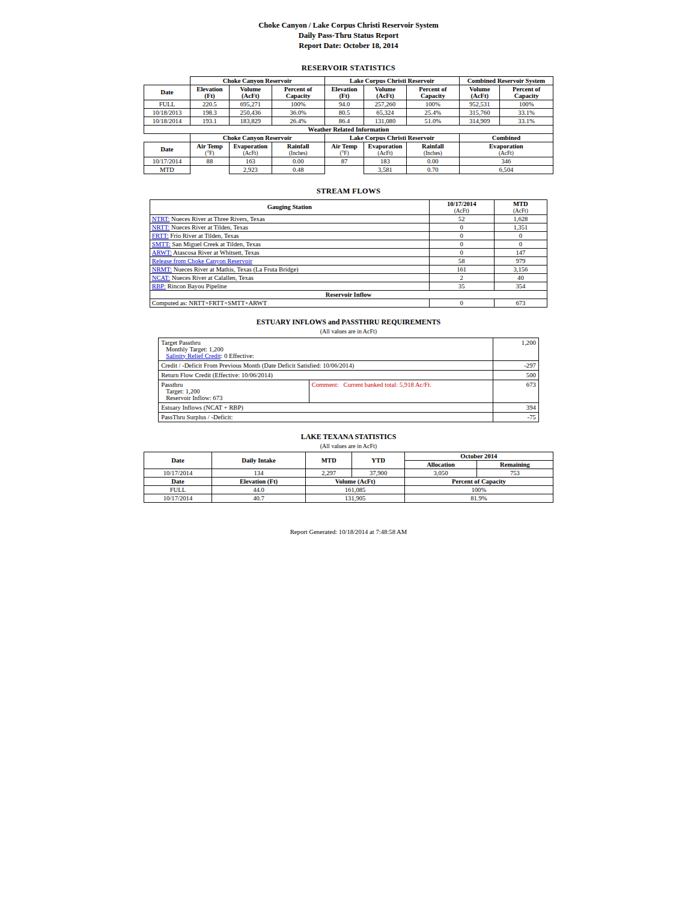Choke Canyon / Lake Corpus Christi Reservoir System
Daily Pass-Thru Status Report
Report Date: October 18, 2014
RESERVOIR STATISTICS
| | Choke Canyon Reservoir | Lake Corpus Christi Reservoir | Combined Reservoir System |
| Date | Elevation (Ft) | Volume (AcFt) | Percent of Capacity | Elevation (Ft) | Volume (AcFt) | Percent of Capacity | Volume (AcFt) | Percent of Capacity |
| FULL | 220.5 | 695,271 | 100% | 94.0 | 257,260 | 100% | 952,531 | 100% |
| 10/18/2013 | 198.3 | 250,436 | 36.0% | 80.5 | 65,324 | 25.4% | 315,760 | 33.1% |
| 10/18/2014 | 193.1 | 183,829 | 26.4% | 86.4 | 131,080 | 51.0% | 314,909 | 33.1% |
| Weather Related Information |
| | Choke Canyon Reservoir | Lake Corpus Christi Reservoir | Combined |
| Date | Air Temp (°F) | Evaporation (AcFt) | Rainfall (Inches) | Air Temp (°F) | Evaporation (AcFt) | Rainfall (Inches) | Evaporation (AcFt) |
| 10/17/2014 | 88 | 163 | 0.00 | 87 | 183 | 0.00 | 346 |
| MTD | | 2,923 | 0.48 | | 3,581 | 0.70 | 6,504 |
STREAM FLOWS
| Gauging Station | 10/17/2014 (AcFt) | MTD (AcFt) |
| --- | --- | --- |
| NTRT: Nueces River at Three Rivers, Texas | 52 | 1,628 |
| NRTT: Nueces River at Tilden, Texas | 0 | 1,351 |
| FRTT: Frio River at Tilden, Texas | 0 | 0 |
| SMTT: San Miguel Creek at Tilden, Texas | 0 | 0 |
| ARWT: Atascosa River at Whitsett, Texas | 0 | 147 |
| Release from Choke Canyon Reservoir | 58 | 979 |
| NRMT: Nueces River at Mathis, Texas (La Fruta Bridge) | 161 | 3,156 |
| NCAT: Nueces River at Calallen, Texas | 2 | 40 |
| RBP: Rincon Bayou Pipeline | 35 | 354 |
| Reservoir Inflow |
| Computed as: NRTT+FRTT+SMTT+ARWT | 0 | 673 |
ESTUARY INFLOWS and PASSTHRU REQUIREMENTS
(All values are in AcFt)
| Target Passthru Monthly Target: 1,200 Salinity Relief Credit : 0 Effective: | 1,200 |
| Credit / -Deficit From Previous Month (Date Deficit Satisfied: 10/06/2014) | -297 |
| Return Flow Credit (Effective: 10/06/2014) | 500 |
| / Passthru Target: 1,200 Reservoir Inflow: 673 / Comment: Current banked total: 5,918 Ac/Ft. / | 673 |
| Estuary Inflows (NCAT + RBP) | 394 |
| PassThru Surplus / -Deficit: | -75 |
LAKE TEXANA STATISTICS
(All values are in AcFt)
| Date | Daily Intake | MTD | YTD | October 2014 |
| --- | --- | --- | --- | --- |
| Allocation | Remaining |
| 10/17/2014 | 134 | 2,297 | 37,900 | 3,050 | 753 |
| Date | Elevation (Ft) | Volume (AcFt) | Percent of Capacity |
| FULL | 44.0 | 161,085 | 100% |
| 10/17/2014 | 40.7 | 131,905 | 81.9% |
Report Generated: 10/18/2014 at 7:48:58 AM